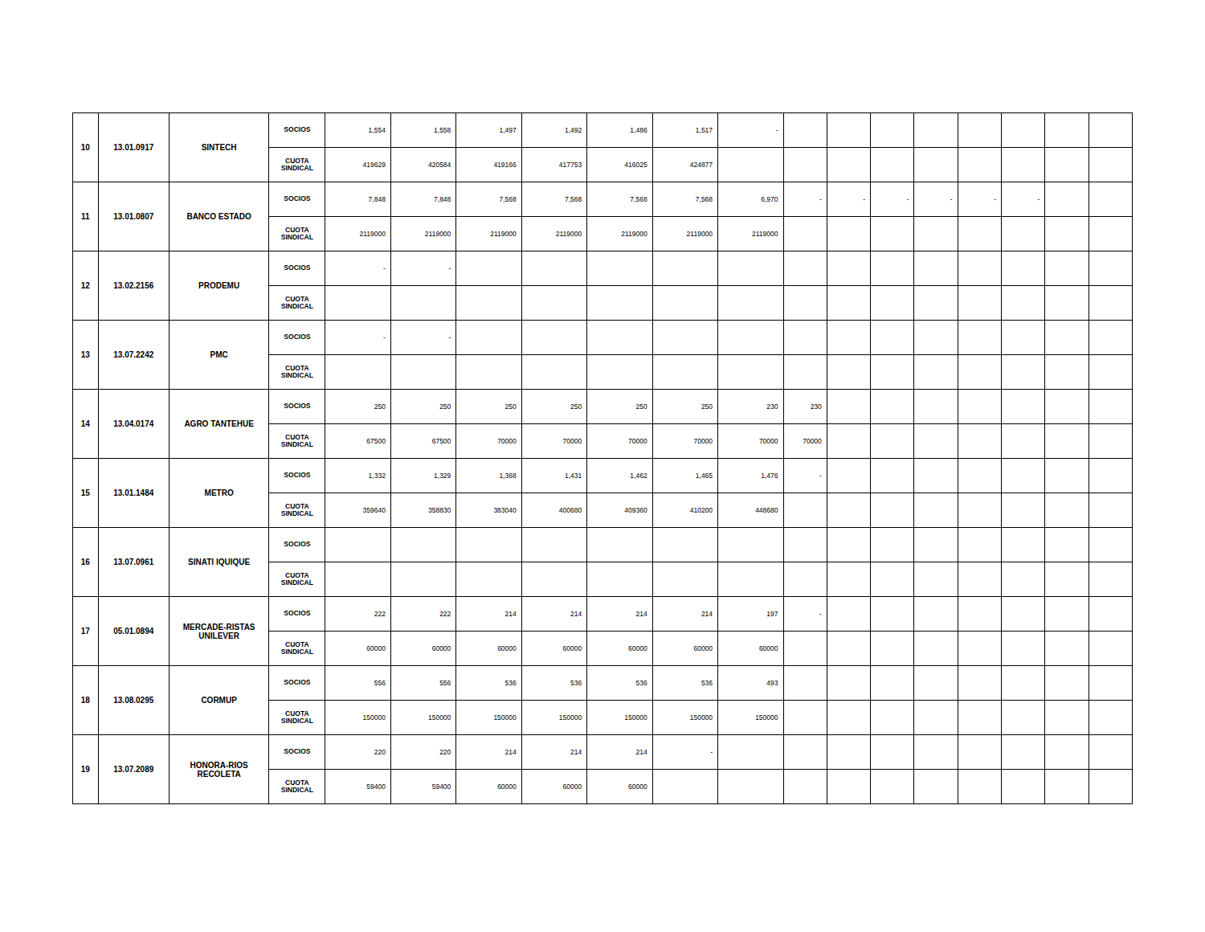| 10 | 13.01.0917 | SINTECH | SOCIOS | 1,554 | 1,558 | 1,497 | 1,492 | 1,486 | 1,517 | - | | | | | | | | |
| CUOTA SINDICAL | 419629 | 420584 | 419166 | 417753 | 416025 | 424877 | | | | | | | | | |
| 11 | 13.01.0807 | BANCO ESTADO | SOCIOS | 7,848 | 7,848 | 7,568 | 7,568 | 7,568 | 7,568 | 6,970 | - | - | - | - | - | - | | |
| CUOTA SINDICAL | 2119000 | 2119000 | 2119000 | 2119000 | 2119000 | 2119000 | 2119000 | | | | | | | | |
| 12 | 13.02.2156 | PRODEMU | SOCIOS | - | - | | | | | | | | | | | | | |
| CUOTA SINDICAL | | | | | | | | | | | | | | | |
| 13 | 13.07.2242 | PMC | SOCIOS | - | - | | | | | | | | | | | | | |
| CUOTA SINDICAL | | | | | | | | | | | | | | | |
| 14 | 13.04.0174 | AGRO TANTEHUE | SOCIOS | 250 | 250 | 250 | 250 | 250 | 250 | 230 | 230 | | | | | | | |
| CUOTA SINDICAL | 67500 | 67500 | 70000 | 70000 | 70000 | 70000 | 70000 | 70000 | | | | | | | |
| 15 | 13.01.1484 | METRO | SOCIOS | 1,332 | 1,329 | 1,368 | 1,431 | 1,462 | 1,465 | 1,476 | - | | | | | | | |
| CUOTA SINDICAL | 359640 | 358830 | 383040 | 400680 | 409360 | 410200 | 448680 | | | | | | | | |
| 16 | 13.07.0961 | SINATI IQUIQUE | SOCIOS | | | | | | | | | | | | | | | |
| CUOTA SINDICAL | | | | | | | | | | | | | | | |
| 17 | 05.01.0894 | MERCADE-RISTAS UNILEVER | SOCIOS | 222 | 222 | 214 | 214 | 214 | 214 | 197 | - | | | | | | | |
| CUOTA SINDICAL | 60000 | 60000 | 60000 | 60000 | 60000 | 60000 | 60000 | | | | | | | | |
| 18 | 13.08.0295 | CORMUP | SOCIOS | 556 | 556 | 536 | 536 | 536 | 536 | 493 | | | | | | | | |
| CUOTA SINDICAL | 150000 | 150000 | 150000 | 150000 | 150000 | 150000 | 150000 | | | | | | | | |
| 19 | 13.07.2089 | HONORA-RIOS RECOLETA | SOCIOS | 220 | 220 | 214 | 214 | 214 | - | | | | | | | | | |
| CUOTA SINDICAL | 59400 | 59400 | 60000 | 60000 | 60000 | | | | | | | | | | |